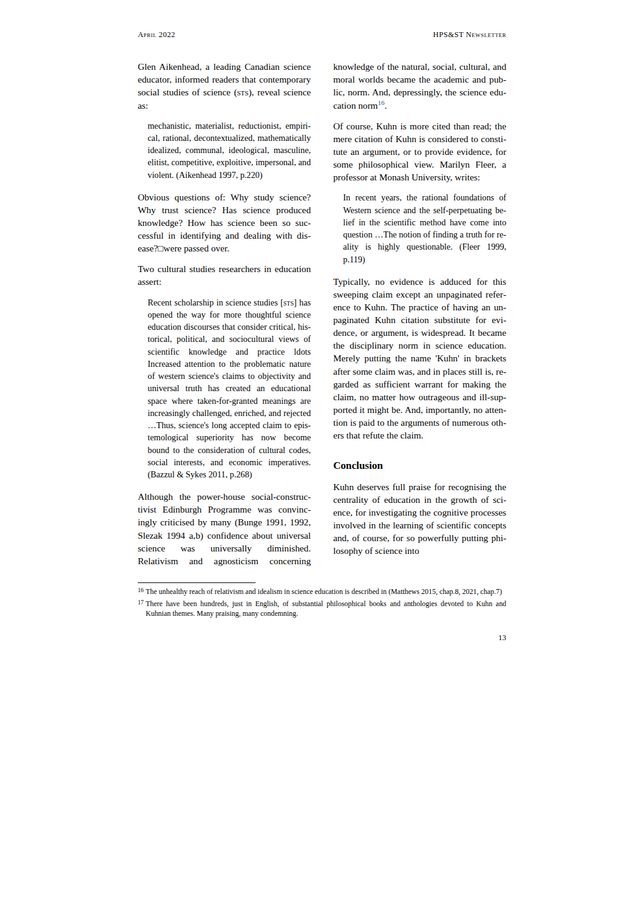April 2022
HPS&ST Newsletter
Glen Aikenhead, a leading Canadian science educator, informed readers that contemporary social studies of science (sts), reveal science as:
mechanistic, materialist, reductionist, empirical, rational, decontextualized, mathematically idealized, communal, ideological, masculine, elitist, competitive, exploitive, impersonal, and violent. (Aikenhead 1997, p.220)
Obvious questions of: Why study science? Why trust science? Has science produced knowledge? How has science been so successful in identifying and dealing with disease?□were passed over.
Two cultural studies researchers in education assert:
Recent scholarship in science studies [sts] has opened the way for more thoughtful science education discourses that consider critical, historical, political, and sociocultural views of scientific knowledge and practice ldots Increased attention to the problematic nature of western science's claims to objectivity and universal truth has created an educational space where taken-for-granted meanings are increasingly challenged, enriched, and rejected …Thus, science's long accepted claim to epistemological superiority has now become bound to the consideration of cultural codes, social interests, and economic imperatives. (Bazzul & Sykes 2011, p.268)
Although the power-house social-constructivist Edinburgh Programme was convincingly criticised by many (Bunge 1991, 1992, Slezak 1994 a,b) confidence about universal science was universally diminished. Relativism and agnosticism concerning knowledge of the natural, social, cultural, and moral worlds became the academic and public, norm. And, depressingly, the science education norm16.
Of course, Kuhn is more cited than read; the mere citation of Kuhn is considered to constitute an argument, or to provide evidence, for some philosophical view. Marilyn Fleer, a professor at Monash University, writes:
In recent years, the rational foundations of Western science and the self-perpetuating belief in the scientific method have come into question …The notion of finding a truth for reality is highly questionable. (Fleer 1999, p.119)
Typically, no evidence is adduced for this sweeping claim except an unpaginated reference to Kuhn. The practice of having an unpaginated Kuhn citation substitute for evidence, or argument, is widespread. It became the disciplinary norm in science education. Merely putting the name 'Kuhn' in brackets after some claim was, and in places still is, regarded as sufficient warrant for making the claim, no matter how outrageous and ill-supported it might be. And, importantly, no attention is paid to the arguments of numerous others that refute the claim.
Conclusion
Kuhn deserves full praise for recognising the centrality of education in the growth of science, for investigating the cognitive processes involved in the learning of scientific concepts and, of course, for so powerfully putting philosophy of science into
16 The unhealthy reach of relativism and idealism in science education is described in (Matthews 2015, chap.8, 2021, chap.7)
17 There have been hundreds, just in English, of substantial philosophical books and anthologies devoted to Kuhn and Kuhnian themes. Many praising, many condemning.
13